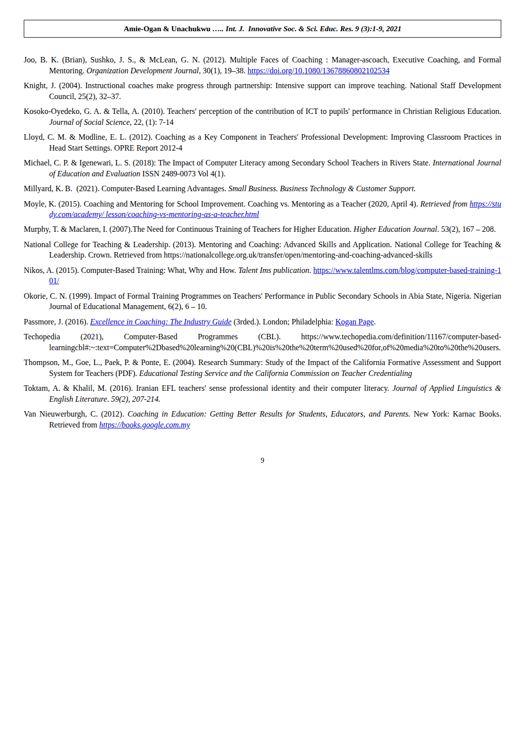Amie-Ogan & Unachukwu ….. Int. J. Innovative Soc. & Sci. Educ. Res. 9 (3):1-9, 2021
Joo, B. K. (Brian), Sushko, J. S., & McLean, G. N. (2012). Multiple Faces of Coaching : Manager-ascoach, Executive Coaching, and Formal Mentoring. Organization Development Journal, 30(1), 19–38. https://doi.org/10.1080/13678860802102534
Knight, J. (2004). Instructional coaches make progress through partnership: Intensive support can improve teaching. National Staff Development Council, 25(2), 32–37.
Kosoko-Oyedeko, G. A. & Tella, A. (2010). Teachers' perception of the contribution of ICT to pupils' performance in Christian Religious Education. Journal of Social Science, 22, (1): 7-14
Lloyd, C. M. & Modline, E. L. (2012). Coaching as a Key Component in Teachers' Professional Development: Improving Classroom Practices in Head Start Settings. OPRE Report 2012-4
Michael, C. P. & Igenewari, L. S. (2018): The Impact of Computer Literacy among Secondary School Teachers in Rivers State. International Journal of Education and Evaluation ISSN 2489-0073 Vol 4(1).
Millyard, K. B. (2021). Computer-Based Learning Advantages. Small Business. Business Technology & Customer Support.
Moyle, K. (2015). Coaching and Mentoring for School Improvement. Coaching vs. Mentoring as a Teacher (2020, April 4). Retrieved from https://study.com/academy/ lesson/coaching-vs-mentoring-as-a-teacher.html
Murphy, T. & Maclaren, I. (2007).The Need for Continuous Training of Teachers for Higher Education. Higher Education Journal. 53(2), 167 – 208.
National College for Teaching & Leadership. (2013). Mentoring and Coaching: Advanced Skills and Application. National College for Teaching & Leadership. Crown. Retrieved from https://nationalcollege.org.uk/transfer/open/mentoring-and-coaching-advanced-skills
Nikos, A. (2015). Computer-Based Training: What, Why and How. Talent Ims publication. https://www.talentlms.com/blog/computer-based-training-101/
Okorie, C. N. (1999). Impact of Formal Training Programmes on Teachers' Performance in Public Secondary Schools in Abia State, Nigeria. Nigerian Journal of Educational Management, 6(2), 6 – 10.
Passmore, J. (2016). Excellence in Coaching: The Industry Guide (3rded.). London; Philadelphia: Kogan Page.
Techopedia (2021), Computer-Based Programmes (CBL). https://www.techopedia.com/definition/11167/computer-based-learningcbl#:~:text=Computer%2Dbased%20learning%20(CBL)%20is%20the%20term%20used%20for,of%20media%20to%20the%20users.
Thompson, M., Goe, L., Paek, P. & Ponte, E. (2004). Research Summary: Study of the Impact of the California Formative Assessment and Support System for Teachers (PDF). Educational Testing Service and the California Commission on Teacher Credentialing
Toktam, A. & Khalil, M. (2016). Iranian EFL teachers' sense professional identity and their computer literacy. Journal of Applied Linguistics & English Literature. 59(2), 207-214.
Van Nieuwerburgh, C. (2012). Coaching in Education: Getting Better Results for Students, Educators, and Parents. New York: Karnac Books. Retrieved from https://books.google.com.my
9